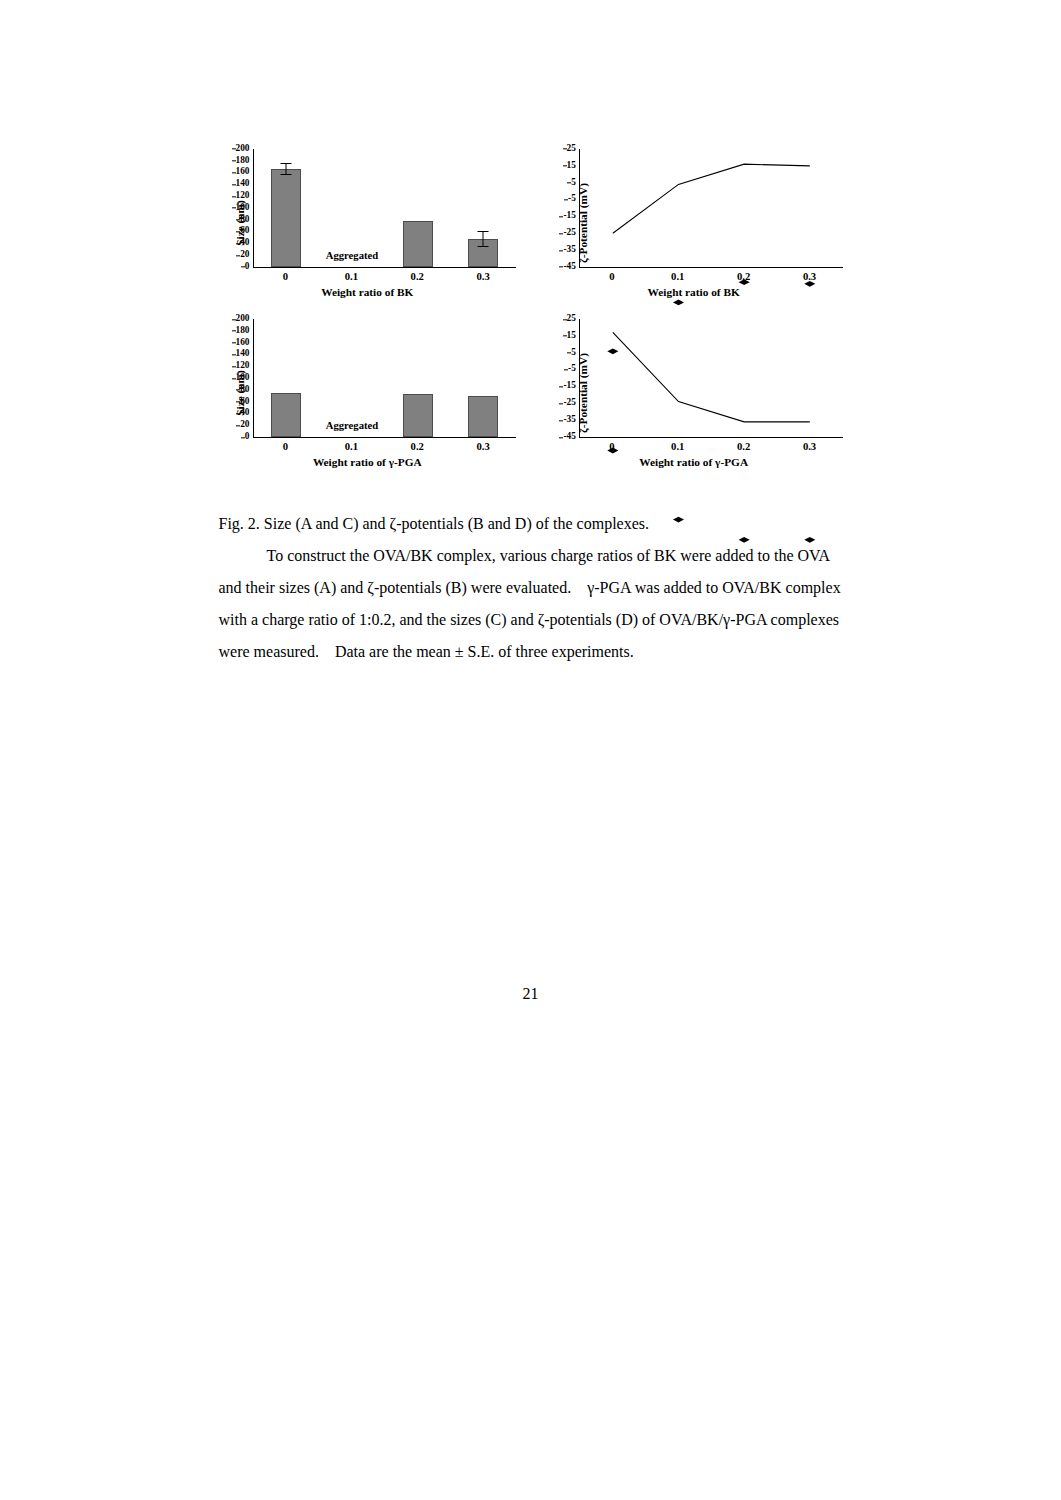Size (nm)
200 180 160 140 120 100 80 60 40 20 0
Aggregated
00.10.20.3
Weight ratio of BK
ζ-Potential (mV)
25 15 5 -5 -15 -25 -35 -45
x positions at category centers: 12.5%, 37.5%, 62.5%, 87.5% y mapping: 25 -> 0% ; -45 -> 100% => y% = (25 - v) * (100/70) -25 -> 71.43% ; 4 -> 30.0% ; 16 -> 12.86% ; 15 -> 14.29%
00.10.20.3
Weight ratio of BK
Size (nm)
200 180 160 140 120 100 80 60 40 20 0
Aggregated
00.10.20.3
Weight ratio of γ-PGA
ζ-Potential (mV)
25 15 5 -5 -15 -25 -35 -45
00.10.20.3
Weight ratio of γ-PGA
Fig. 2. Size (A and C) and ζ-potentials (B and D) of the complexes.
To construct the OVA/BK complex, various charge ratios of BK were added to the OVA and their sizes (A) and ζ-potentials (B) were evaluated. γ-PGA was added to OVA/BK complex with a charge ratio of 1:0.2, and the sizes (C) and ζ-potentials (D) of OVA/BK/γ-PGA complexes were measured. Data are the mean ± S.E. of three experiments.
21